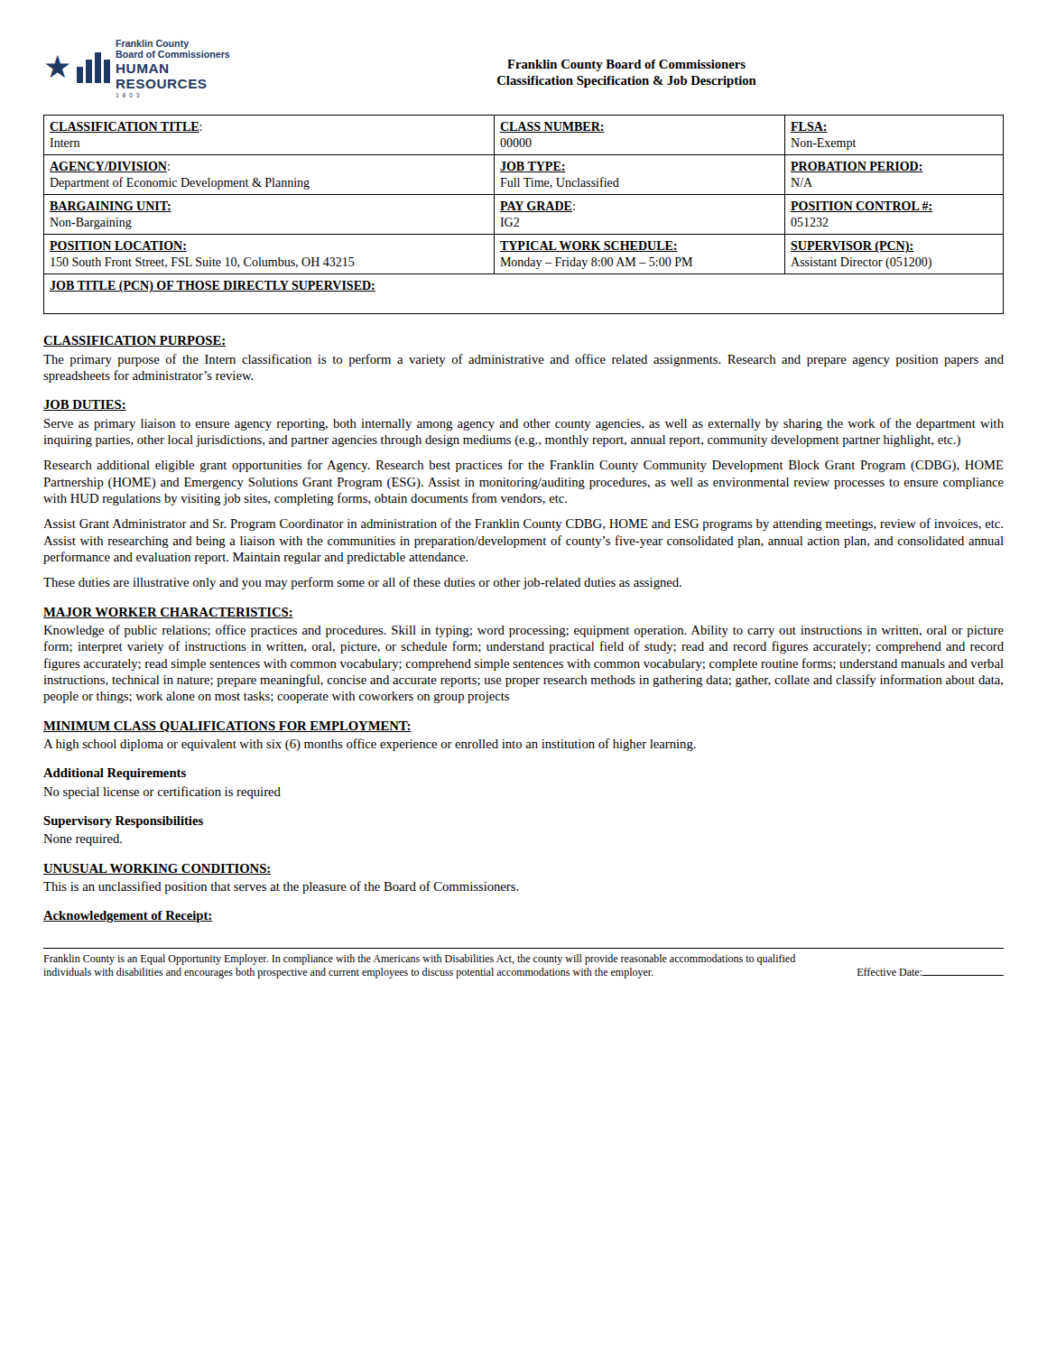★
Franklin County
Board of Commissioners
HUMAN RESOURCES
1 8 0 3
Franklin County Board of Commissioners
Classification Specification & Job Description
| CLASSIFICATION TITLE : Intern | CLASS NUMBER: 00000 | FLSA: Non-Exempt |
| AGENCY/DIVISION : Department of Economic Development & Planning | JOB TYPE: Full Time, Unclassified | PROBATION PERIOD: N/A |
| BARGAINING UNIT: Non-Bargaining | PAY GRADE : IG2 | POSITION CONTROL #: 051232 |
| POSITION LOCATION: 150 South Front Street, FSL Suite 10, Columbus, OH 43215 | TYPICAL WORK SCHEDULE: Monday – Friday 8:00 AM – 5:00 PM | SUPERVISOR (PCN): Assistant Director (051200) |
| JOB TITLE (PCN) OF THOSE DIRECTLY SUPERVISED: |
CLASSIFICATION PURPOSE:
The primary purpose of the Intern classification is to perform a variety of administrative and office related assignments. Research and prepare agency position papers and spreadsheets for administrator’s review.
JOB DUTIES:
Serve as primary liaison to ensure agency reporting, both internally among agency and other county agencies, as well as externally by sharing the work of the department with inquiring parties, other local jurisdictions, and partner agencies through design mediums (e.g., monthly report, annual report, community development partner highlight, etc.)
Research additional eligible grant opportunities for Agency. Research best practices for the Franklin County Community Development Block Grant Program (CDBG), HOME Partnership (HOME) and Emergency Solutions Grant Program (ESG). Assist in monitoring/auditing procedures, as well as environmental review processes to ensure compliance with HUD regulations by visiting job sites, completing forms, obtain documents from vendors, etc.
Assist Grant Administrator and Sr. Program Coordinator in administration of the Franklin County CDBG, HOME and ESG programs by attending meetings, review of invoices, etc. Assist with researching and being a liaison with the communities in preparation/development of county’s five-year consolidated plan, annual action plan, and consolidated annual performance and evaluation report. Maintain regular and predictable attendance.
These duties are illustrative only and you may perform some or all of these duties or other job-related duties as assigned.
MAJOR WORKER CHARACTERISTICS:
Knowledge of public relations; office practices and procedures. Skill in typing; word processing; equipment operation. Ability to carry out instructions in written, oral or picture form; interpret variety of instructions in written, oral, picture, or schedule form; understand practical field of study; read and record figures accurately; comprehend and record figures accurately; read simple sentences with common vocabulary; comprehend simple sentences with common vocabulary; complete routine forms; understand manuals and verbal instructions, technical in nature; prepare meaningful, concise and accurate reports; use proper research methods in gathering data; gather, collate and classify information about data, people or things; work alone on most tasks; cooperate with coworkers on group projects
MINIMUM CLASS QUALIFICATIONS FOR EMPLOYMENT:
A high school diploma or equivalent with six (6) months office experience or enrolled into an institution of higher learning.
Additional Requirements
No special license or certification is required
Supervisory Responsibilities
None required.
UNUSUAL WORKING CONDITIONS:
This is an unclassified position that serves at the pleasure of the Board of Commissioners.
Acknowledgement of Receipt:
Franklin County is an Equal Opportunity Employer. In compliance with the Americans with Disabilities Act, the county will provide reasonable accommodations to qualified individuals with disabilities and encourages both prospective and current employees to discuss potential accommodations with the employer.
Effective Date: